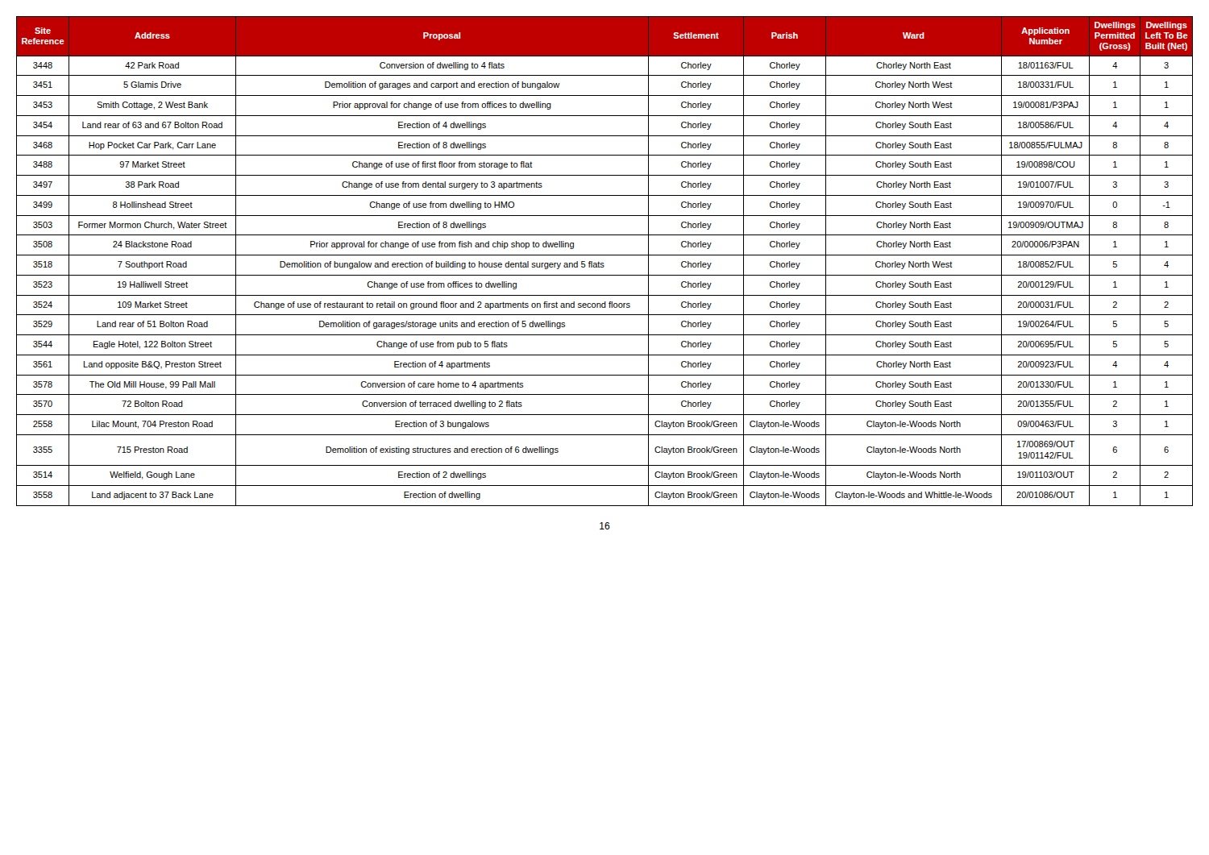| Site Reference | Address | Proposal | Settlement | Parish | Ward | Application Number | Dwellings Permitted (Gross) | Dwellings Left To Be Built (Net) |
| --- | --- | --- | --- | --- | --- | --- | --- | --- |
| 3448 | 42 Park Road | Conversion of dwelling to 4 flats | Chorley | Chorley | Chorley North East | 18/01163/FUL | 4 | 3 |
| 3451 | 5 Glamis Drive | Demolition of garages and carport and erection of bungalow | Chorley | Chorley | Chorley North West | 18/00331/FUL | 1 | 1 |
| 3453 | Smith Cottage, 2 West Bank | Prior approval for change of use from offices to dwelling | Chorley | Chorley | Chorley North West | 19/00081/P3PAJ | 1 | 1 |
| 3454 | Land rear of 63 and 67 Bolton Road | Erection of 4 dwellings | Chorley | Chorley | Chorley South East | 18/00586/FUL | 4 | 4 |
| 3468 | Hop Pocket Car Park, Carr Lane | Erection of 8 dwellings | Chorley | Chorley | Chorley South East | 18/00855/FULMAJ | 8 | 8 |
| 3488 | 97 Market Street | Change of use of first floor from storage to flat | Chorley | Chorley | Chorley South East | 19/00898/COU | 1 | 1 |
| 3497 | 38 Park Road | Change of use from dental surgery to 3 apartments | Chorley | Chorley | Chorley North East | 19/01007/FUL | 3 | 3 |
| 3499 | 8 Hollinshead Street | Change of use from dwelling to HMO | Chorley | Chorley | Chorley South East | 19/00970/FUL | 0 | -1 |
| 3503 | Former Mormon Church, Water Street | Erection of 8 dwellings | Chorley | Chorley | Chorley North East | 19/00909/OUTMAJ | 8 | 8 |
| 3508 | 24 Blackstone Road | Prior approval for change of use from fish and chip shop to dwelling | Chorley | Chorley | Chorley North East | 20/00006/P3PAN | 1 | 1 |
| 3518 | 7 Southport Road | Demolition of bungalow and erection of building to house dental surgery and 5 flats | Chorley | Chorley | Chorley North West | 18/00852/FUL | 5 | 4 |
| 3523 | 19 Halliwell Street | Change of use from offices to dwelling | Chorley | Chorley | Chorley South East | 20/00129/FUL | 1 | 1 |
| 3524 | 109 Market Street | Change of use of restaurant to retail on ground floor and 2 apartments on first and second floors | Chorley | Chorley | Chorley South East | 20/00031/FUL | 2 | 2 |
| 3529 | Land rear of 51 Bolton Road | Demolition of garages/storage units and erection of 5 dwellings | Chorley | Chorley | Chorley South East | 19/00264/FUL | 5 | 5 |
| 3544 | Eagle Hotel, 122 Bolton Street | Change of use from pub to 5 flats | Chorley | Chorley | Chorley South East | 20/00695/FUL | 5 | 5 |
| 3561 | Land opposite B&Q, Preston Street | Erection of 4 apartments | Chorley | Chorley | Chorley North East | 20/00923/FUL | 4 | 4 |
| 3578 | The Old Mill House, 99 Pall Mall | Conversion of care home to 4 apartments | Chorley | Chorley | Chorley South East | 20/01330/FUL | 1 | 1 |
| 3570 | 72 Bolton Road | Conversion of terraced dwelling to 2 flats | Chorley | Chorley | Chorley South East | 20/01355/FUL | 2 | 1 |
| 2558 | Lilac Mount, 704 Preston Road | Erection of 3 bungalows | Clayton Brook/Green | Clayton-le-Woods | Clayton-le-Woods North | 09/00463/FUL | 3 | 1 |
| 3355 | 715 Preston Road | Demolition of existing structures and erection of 6 dwellings | Clayton Brook/Green | Clayton-le-Woods | Clayton-le-Woods North | 17/00869/OUT 19/01142/FUL | 6 | 6 |
| 3514 | Welfield, Gough Lane | Erection of 2 dwellings | Clayton Brook/Green | Clayton-le-Woods | Clayton-le-Woods North | 19/01103/OUT | 2 | 2 |
| 3558 | Land adjacent to 37 Back Lane | Erection of dwelling | Clayton Brook/Green | Clayton-le-Woods | Clayton-le-Woods and Whittle-le-Woods | 20/01086/OUT | 1 | 1 |
16